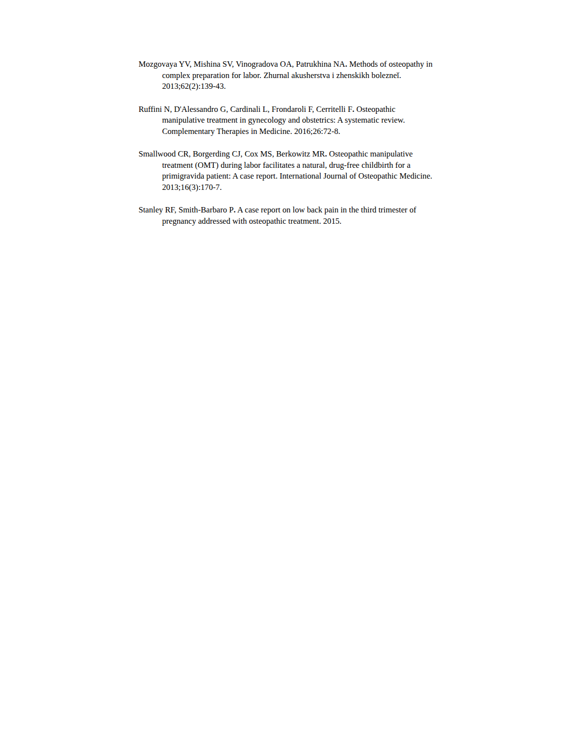Mozgovaya YV, Mishina SV, Vinogradova OA, Patrukhina NA. Methods of osteopathy in complex preparation for labor. Zhurnal akusherstva i zhenskikh bolezneĭ. 2013;62(2):139-43.
Ruffini N, D'Alessandro G, Cardinali L, Frondaroli F, Cerritelli F. Osteopathic manipulative treatment in gynecology and obstetrics: A systematic review. Complementary Therapies in Medicine. 2016;26:72-8.
Smallwood CR, Borgerding CJ, Cox MS, Berkowitz MR. Osteopathic manipulative treatment (OMT) during labor facilitates a natural, drug-free childbirth for a primigravida patient: A case report. International Journal of Osteopathic Medicine. 2013;16(3):170-7.
Stanley RF, Smith-Barbaro P. A case report on low back pain in the third trimester of pregnancy addressed with osteopathic treatment. 2015.